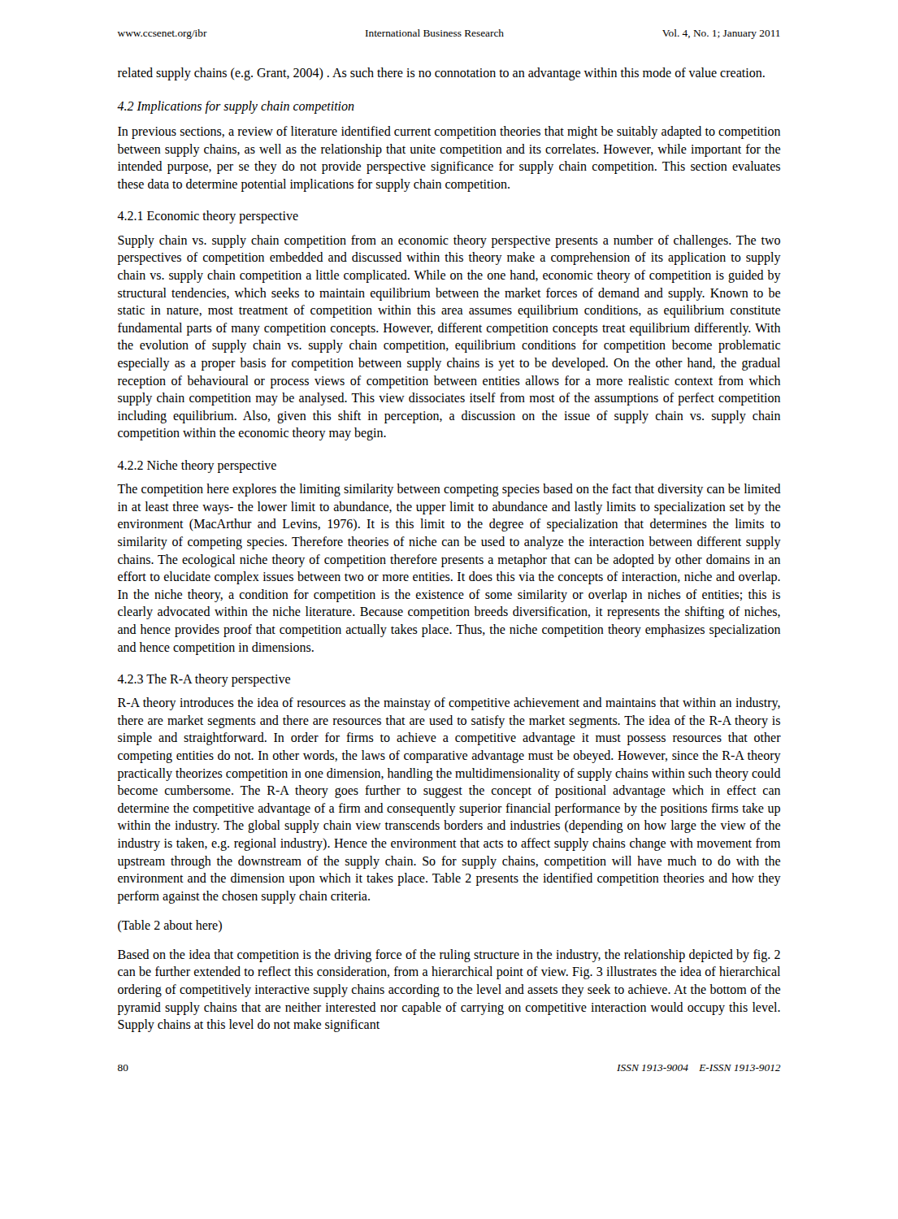www.ccsenet.org/ibr
International Business Research
Vol. 4, No. 1; January 2011
related supply chains (e.g. Grant, 2004) . As such there is no connotation to an advantage within this mode of value creation.
4.2 Implications for supply chain competition
In previous sections, a review of literature identified current competition theories that might be suitably adapted to competition between supply chains, as well as the relationship that unite competition and its correlates. However, while important for the intended purpose, per se they do not provide perspective significance for supply chain competition. This section evaluates these data to determine potential implications for supply chain competition.
4.2.1 Economic theory perspective
Supply chain vs. supply chain competition from an economic theory perspective presents a number of challenges. The two perspectives of competition embedded and discussed within this theory make a comprehension of its application to supply chain vs. supply chain competition a little complicated. While on the one hand, economic theory of competition is guided by structural tendencies, which seeks to maintain equilibrium between the market forces of demand and supply. Known to be static in nature, most treatment of competition within this area assumes equilibrium conditions, as equilibrium constitute fundamental parts of many competition concepts. However, different competition concepts treat equilibrium differently. With the evolution of supply chain vs. supply chain competition, equilibrium conditions for competition become problematic especially as a proper basis for competition between supply chains is yet to be developed. On the other hand, the gradual reception of behavioural or process views of competition between entities allows for a more realistic context from which supply chain competition may be analysed. This view dissociates itself from most of the assumptions of perfect competition including equilibrium. Also, given this shift in perception, a discussion on the issue of supply chain vs. supply chain competition within the economic theory may begin.
4.2.2 Niche theory perspective
The competition here explores the limiting similarity between competing species based on the fact that diversity can be limited in at least three ways- the lower limit to abundance, the upper limit to abundance and lastly limits to specialization set by the environment (MacArthur and Levins, 1976). It is this limit to the degree of specialization that determines the limits to similarity of competing species. Therefore theories of niche can be used to analyze the interaction between different supply chains. The ecological niche theory of competition therefore presents a metaphor that can be adopted by other domains in an effort to elucidate complex issues between two or more entities. It does this via the concepts of interaction, niche and overlap. In the niche theory, a condition for competition is the existence of some similarity or overlap in niches of entities; this is clearly advocated within the niche literature. Because competition breeds diversification, it represents the shifting of niches, and hence provides proof that competition actually takes place. Thus, the niche competition theory emphasizes specialization and hence competition in dimensions.
4.2.3 The R-A theory perspective
R-A theory introduces the idea of resources as the mainstay of competitive achievement and maintains that within an industry, there are market segments and there are resources that are used to satisfy the market segments. The idea of the R-A theory is simple and straightforward. In order for firms to achieve a competitive advantage it must possess resources that other competing entities do not. In other words, the laws of comparative advantage must be obeyed. However, since the R-A theory practically theorizes competition in one dimension, handling the multidimensionality of supply chains within such theory could become cumbersome. The R-A theory goes further to suggest the concept of positional advantage which in effect can determine the competitive advantage of a firm and consequently superior financial performance by the positions firms take up within the industry. The global supply chain view transcends borders and industries (depending on how large the view of the industry is taken, e.g. regional industry). Hence the environment that acts to affect supply chains change with movement from upstream through the downstream of the supply chain. So for supply chains, competition will have much to do with the environment and the dimension upon which it takes place. Table 2 presents the identified competition theories and how they perform against the chosen supply chain criteria.
(Table 2 about here)
Based on the idea that competition is the driving force of the ruling structure in the industry, the relationship depicted by fig. 2 can be further extended to reflect this consideration, from a hierarchical point of view. Fig. 3 illustrates the idea of hierarchical ordering of competitively interactive supply chains according to the level and assets they seek to achieve. At the bottom of the pyramid supply chains that are neither interested nor capable of carrying on competitive interaction would occupy this level. Supply chains at this level do not make significant
80
ISSN 1913-9004 E-ISSN 1913-9012